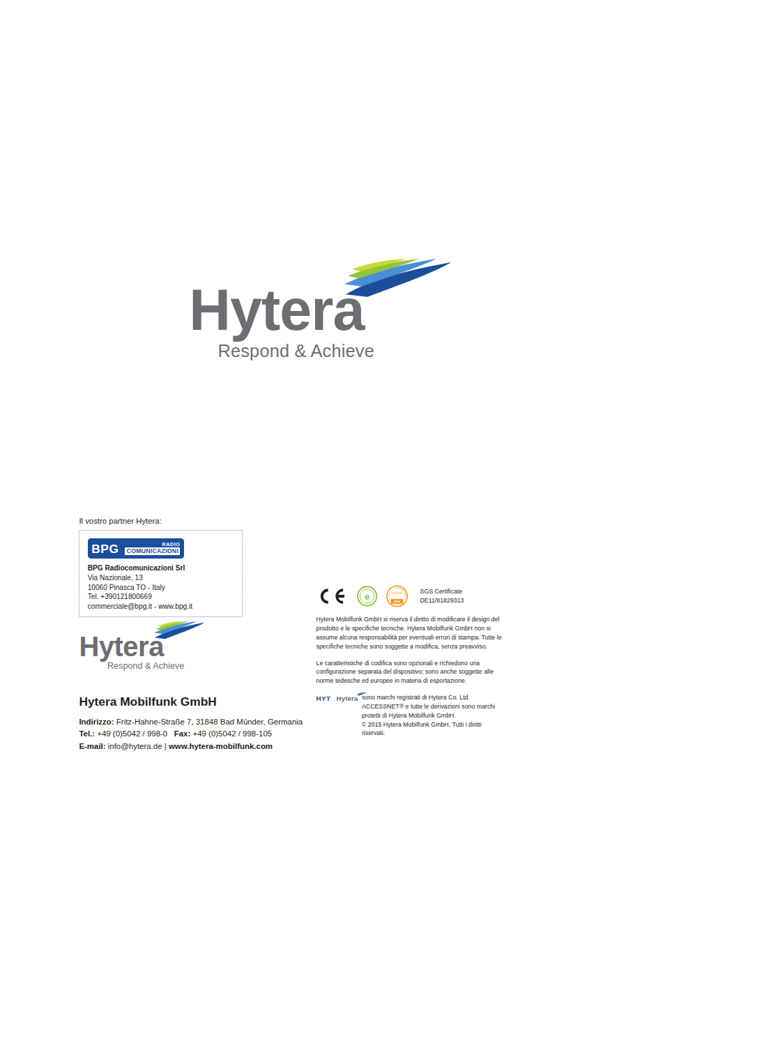Hytera
Respond & Achieve
Il vostro partner Hytera:
BPG RADIO COMUNICAZIONI
BPG Radiocomunicazioni Srl
Via Nazionale, 13
10060 Pinasca TO - Italy
Tel. +390121800669
commerciale@bpg.it - www.bpg.it
Hytera
Respond & Achieve
Hytera Mobilfunk GmbH
Indirizzo: Fritz-Hahne-Straße 7, 31848 Bad Münder, Germania
Tel.: +49 (0)5042 / 998-0 Fax: +49 (0)5042 / 998-105
E-mail: info@hytera.de | www.hytera-mobilfunk.com
e SGS CERTIFIED SGS Certificate DE11/81829313
Hytera Mobilfunk GmbH si riserva il diritto di modificare il design del prodotto e le specifiche tecniche. Hytera Mobilfunk GmbH non si assume alcuna responsabilità per eventuali errori di stampa. Tutte le specifiche tecniche sono soggette a modifica, senza preavviso.
Le caratteristiche di codifica sono opzionali e richiedono una configurazione separata del dispositivo; sono anche soggette alle norme tedesche ed europee in materia di esportazione.
HYT Hytera sono marchi registrati di Hytera Co. Ltd. ACCESSNET® e tutte le derivazioni sono marchi protetti di Hytera Mobilfunk GmbH.
© 2015 Hytera Mobilfunk GmbH. Tutti i diritti riservati.